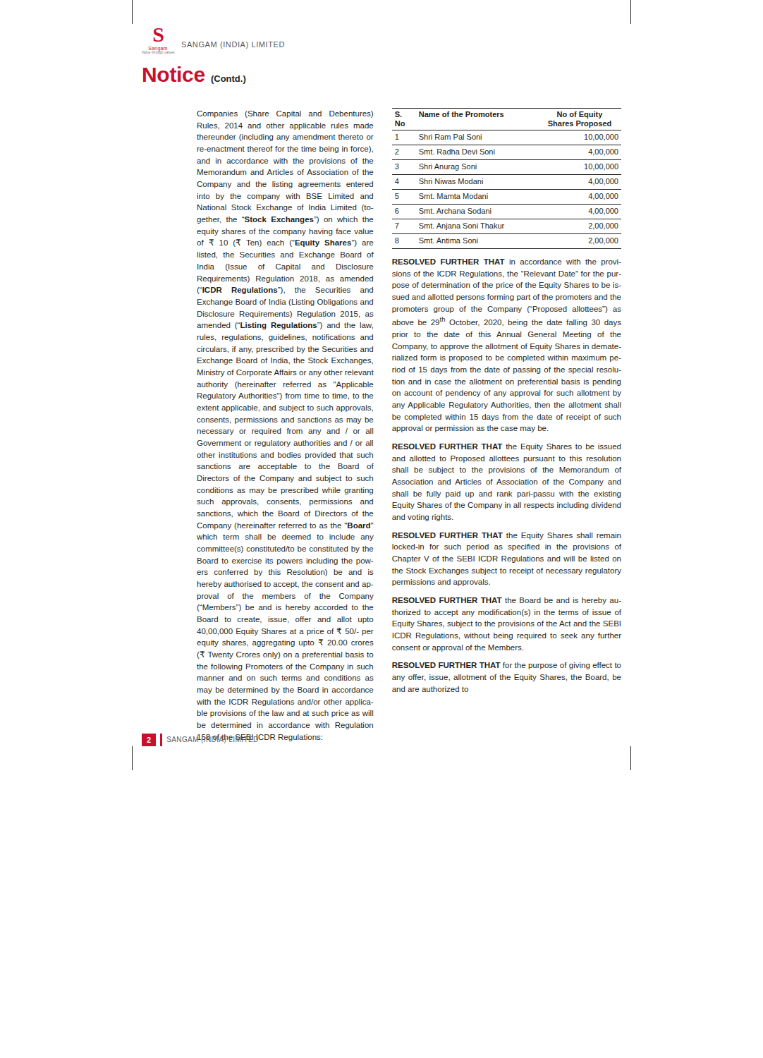S
Sangam
Value through values
SANGAM (INDIA) LIMITED
Notice (Contd.)
Companies (Share Capital and Debentures) Rules, 2014 and other applicable rules made thereunder (including any amendment thereto or re-enactment thereof for the time being in force), and in accordance with the provisions of the Memorandum and Articles of Association of the Company and the listing agreements entered into by the company with BSE Limited and National Stock Exchange of India Limited (together, the “Stock Exchanges”) on which the equity shares of the company having face value of ₹ 10 (₹ Ten) each (“Equity Shares”) are listed, the Securities and Exchange Board of India (Issue of Capital and Disclosure Requirements) Regulation 2018, as amended (“ICDR Regulations”), the Securities and Exchange Board of India (Listing Obligations and Disclosure Requirements) Regulation 2015, as amended (“Listing Regulations”) and the law, rules, regulations, guidelines, notifications and circulars, if any, prescribed by the Securities and Exchange Board of India, the Stock Exchanges, Ministry of Corporate Affairs or any other relevant authority (hereinafter referred as "Applicable Regulatory Authorities") from time to time, to the extent applicable, and subject to such approvals, consents, permissions and sanctions as may be necessary or required from any and / or all Government or regulatory authorities and / or all other institutions and bodies provided that such sanctions are acceptable to the Board of Directors of the Company and subject to such conditions as may be prescribed while granting such approvals, consents, permissions and sanctions, which the Board of Directors of the Company (hereinafter referred to as the "Board" which term shall be deemed to include any committee(s) constituted/to be constituted by the Board to exercise its powers including the powers conferred by this Resolution) be and is hereby authorised to accept, the consent and approval of the members of the Company (“Members”) be and is hereby accorded to the Board to create, issue, offer and allot upto 40,00,000 Equity Shares at a price of ₹ 50/- per equity shares, aggregating upto ₹ 20.00 crores (₹ Twenty Crores only) on a preferential basis to the following Promoters of the Company in such manner and on such terms and conditions as may be determined by the Board in accordance with the ICDR Regulations and/or other applicable provisions of the law and at such price as will be determined in accordance with Regulation 158 of the SEBI ICDR Regulations:
| S. No | Name of the Promoters | No of Equity Shares Proposed |
| --- | --- | --- |
| 1 | Shri Ram Pal Soni | 10,00,000 |
| 2 | Smt. Radha Devi Soni | 4,00,000 |
| 3 | Shri Anurag Soni | 10,00,000 |
| 4 | Shri Niwas Modani | 4,00,000 |
| 5 | Smt. Mamta Modani | 4,00,000 |
| 6 | Smt. Archana Sodani | 4,00,000 |
| 7 | Smt. Anjana Soni Thakur | 2,00,000 |
| 8 | Smt. Antima Soni | 2,00,000 |
RESOLVED FURTHER THAT in accordance with the provisions of the ICDR Regulations, the “Relevant Date” for the purpose of determination of the price of the Equity Shares to be issued and allotted persons forming part of the promoters and the promoters group of the Company (“Proposed allottees”) as above be 29th October, 2020, being the date falling 30 days prior to the date of this Annual General Meeting of the Company, to approve the allotment of Equity Shares in dematerialized form is proposed to be completed within maximum period of 15 days from the date of passing of the special resolution and in case the allotment on preferential basis is pending on account of pendency of any approval for such allotment by any Applicable Regulatory Authorities, then the allotment shall be completed within 15 days from the date of receipt of such approval or permission as the case may be.
RESOLVED FURTHER THAT the Equity Shares to be issued and allotted to Proposed allottees pursuant to this resolution shall be subject to the provisions of the Memorandum of Association and Articles of Association of the Company and shall be fully paid up and rank pari-passu with the existing Equity Shares of the Company in all respects including dividend and voting rights.
RESOLVED FURTHER THAT the Equity Shares shall remain locked-in for such period as specified in the provisions of Chapter V of the SEBI ICDR Regulations and will be listed on the Stock Exchanges subject to receipt of necessary regulatory permissions and approvals.
RESOLVED FURTHER THAT the Board be and is hereby authorized to accept any modification(s) in the terms of issue of Equity Shares, subject to the provisions of the Act and the SEBI ICDR Regulations, without being required to seek any further consent or approval of the Members.
RESOLVED FURTHER THAT for the purpose of giving effect to any offer, issue, allotment of the Equity Shares, the Board, be and are authorized to
2 SANGAM (INDIA) LIMITED